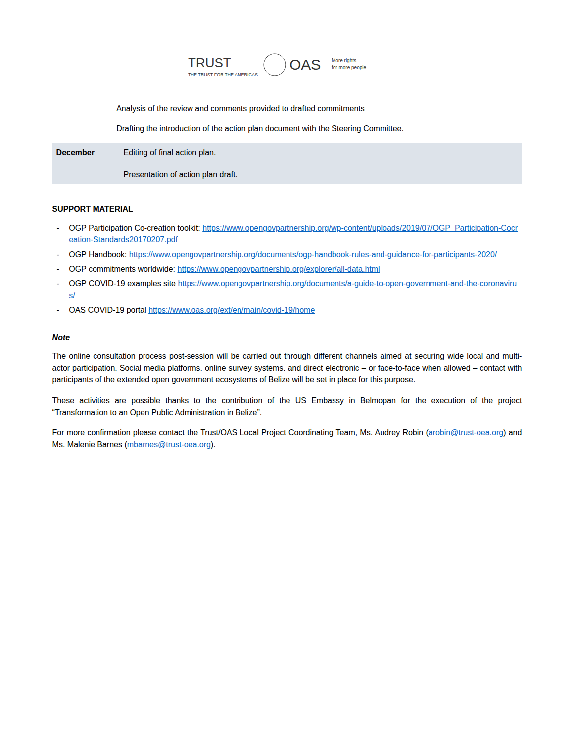Analysis of the review and comments provided to drafted commitments
Drafting the introduction of the action plan document with the Steering Committee.
| December | Editing of final action plan. |
| | Presentation of action plan draft. |
SUPPORT MATERIAL
OGP Participation Co-creation toolkit: https://www.opengovpartnership.org/wp-content/uploads/2019/07/OGP_Participation-Cocreation-Standards20170207.pdf
OGP Handbook: https://www.opengovpartnership.org/documents/ogp-handbook-rules-and-guidance-for-participants-2020/
OGP commitments worldwide: https://www.opengovpartnership.org/explorer/all-data.html
OGP COVID-19 examples site https://www.opengovpartnership.org/documents/a-guide-to-open-government-and-the-coronavirus/
OAS COVID-19 portal https://www.oas.org/ext/en/main/covid-19/home
Note
The online consultation process post-session will be carried out through different channels aimed at securing wide local and multi-actor participation. Social media platforms, online survey systems, and direct electronic – or face-to-face when allowed – contact with participants of the extended open government ecosystems of Belize will be set in place for this purpose.
These activities are possible thanks to the contribution of the US Embassy in Belmopan for the execution of the project “Transformation to an Open Public Administration in Belize”.
For more confirmation please contact the Trust/OAS Local Project Coordinating Team, Ms. Audrey Robin (arobin@trust-oea.org) and Ms. Malenie Barnes (mbarnes@trust-oea.org).